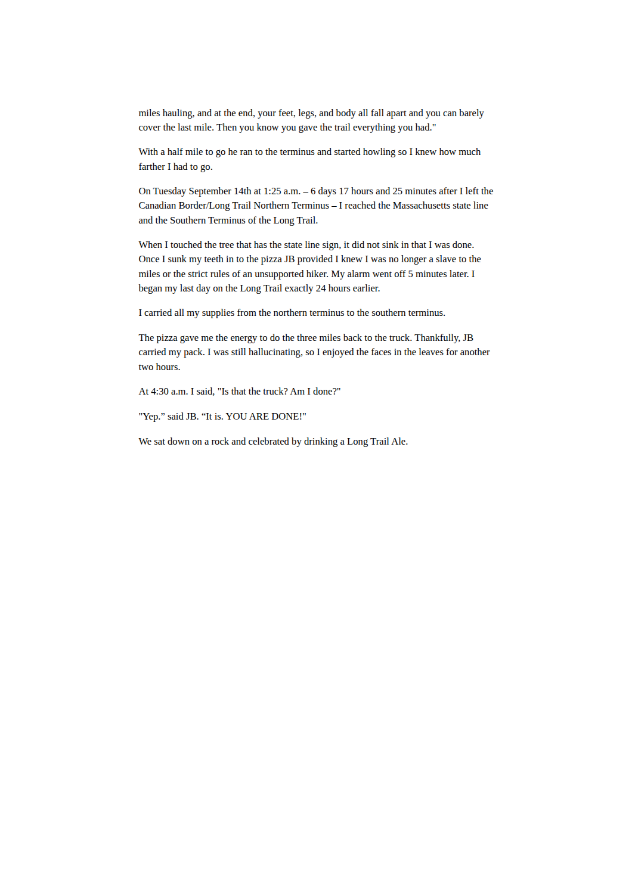miles hauling, and at the end, your feet, legs, and body all fall apart and you can barely cover the last mile. Then you know you gave the trail everything you had."
With a half mile to go he ran to the terminus and started howling so I knew how much farther I had to go.
On Tuesday September 14th at 1:25 a.m. – 6 days 17 hours and 25 minutes after I left the Canadian Border/Long Trail Northern Terminus – I reached the Massachusetts state line and the Southern Terminus of the Long Trail.
When I touched the tree that has the state line sign, it did not sink in that I was done. Once I sunk my teeth in to the pizza JB provided I knew I was no longer a slave to the miles or the strict rules of an unsupported hiker. My alarm went off 5 minutes later. I began my last day on the Long Trail exactly 24 hours earlier.
I carried all my supplies from the northern terminus to the southern terminus.
The pizza gave me the energy to do the three miles back to the truck. Thankfully, JB carried my pack. I was still hallucinating, so I enjoyed the faces in the leaves for another two hours.
At 4:30 a.m. I said, "Is that the truck? Am I done?"
"Yep.” said JB. “It is. YOU ARE DONE!"
We sat down on a rock and celebrated by drinking a Long Trail Ale.